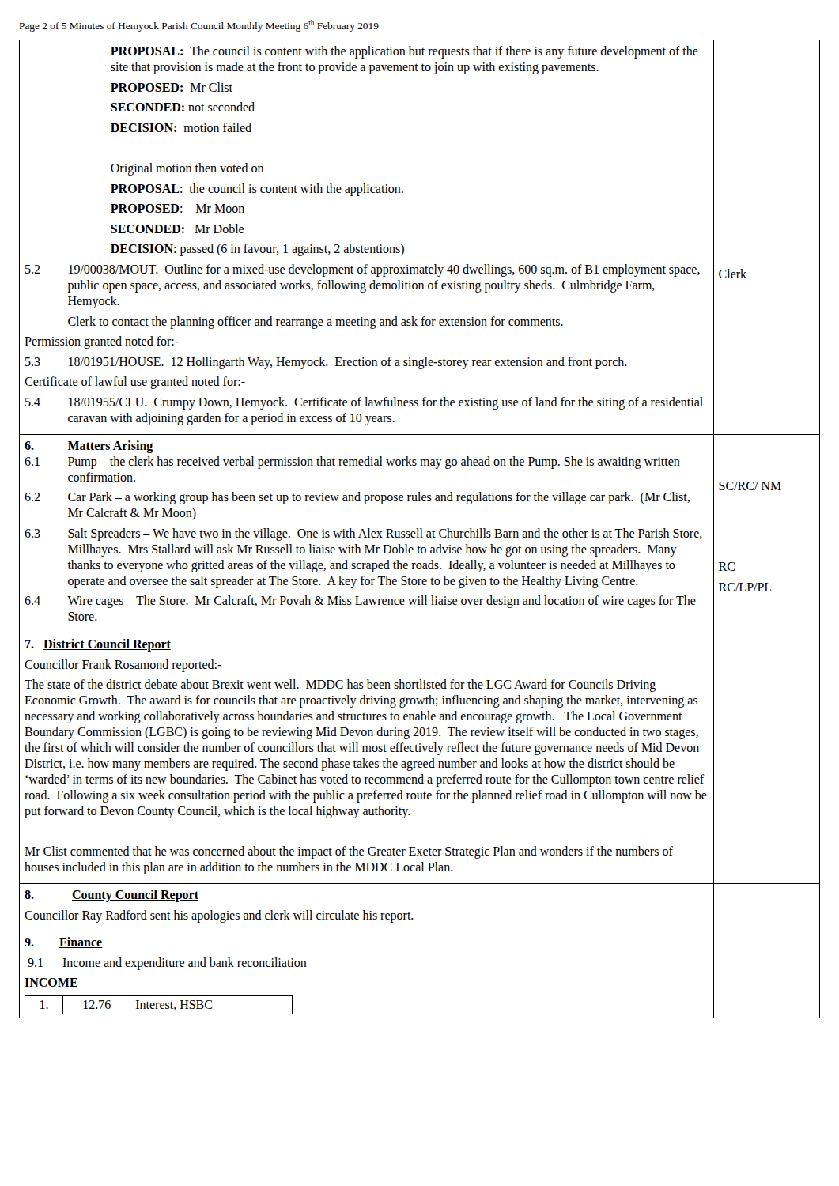Page 2 of 5 Minutes of Hemyock Parish Council Monthly Meeting 6th February 2019
| PROPOSAL: The council is content with the application but requests that if there is any future development of the site that provision is made at the front to provide a pavement to join up with existing pavements. PROPOSED: Mr Clist SECONDED: not seconded DECISION: motion failed Original motion then voted on PROPOSAL : the council is content with the application. PROPOSED : Mr Moon SECONDED: Mr Doble DECISION : passed (6 in favour, 1 against, 2 abstentions) 5.2 19/00038/MOUT. Outline for a mixed-use development of approximately 40 dwellings, 600 sq.m. of B1 employment space, public open space, access, and associated works, following demolition of existing poultry sheds. Culmbridge Farm, Hemyock. Clerk to contact the planning officer and rearrange a meeting and ask for extension for comments. Permission granted noted for:- 5.3 18/01951/HOUSE. 12 Hollingarth Way, Hemyock. Erection of a single-storey rear extension and front porch. Certificate of lawful use granted noted for:- 5.4 18/01955/CLU. Crumpy Down, Hemyock. Certificate of lawfulness for the existing use of land for the siting of a residential caravan with adjoining garden for a period in excess of 10 years. | Clerk |
| 6. Matters Arising 6.1 Pump – the clerk has received verbal permission that remedial works may go ahead on the Pump. She is awaiting written confirmation. 6.2 Car Park – a working group has been set up to review and propose rules and regulations for the village car park. (Mr Clist, Mr Calcraft & Mr Moon) 6.3 Salt Spreaders – We have two in the village. One is with Alex Russell at Churchills Barn and the other is at The Parish Store, Millhayes. Mrs Stallard will ask Mr Russell to liaise with Mr Doble to advise how he got on using the spreaders. Many thanks to everyone who gritted areas of the village, and scraped the roads. Ideally, a volunteer is needed at Millhayes to operate and oversee the salt spreader at The Store. A key for The Store to be given to the Healthy Living Centre. 6.4 Wire cages – The Store. Mr Calcraft, Mr Povah & Miss Lawrence will liaise over design and location of wire cages for The Store. | SC/RC/ NM RC RC/LP/PL |
| 7. District Council Report Councillor Frank Rosamond reported:- The state of the district debate about Brexit went well. MDDC has been shortlisted for the LGC Award for Councils Driving Economic Growth. The award is for councils that are proactively driving growth; influencing and shaping the market, intervening as necessary and working collaboratively across boundaries and structures to enable and encourage growth. The Local Government Boundary Commission (LGBC) is going to be reviewing Mid Devon during 2019. The review itself will be conducted in two stages, the first of which will consider the number of councillors that will most effectively reflect the future governance needs of Mid Devon District, i.e. how many members are required. The second phase takes the agreed number and looks at how the district should be ‘warded’ in terms of its new boundaries. The Cabinet has voted to recommend a preferred route for the Cullompton town centre relief road. Following a six week consultation period with the public a preferred route for the planned relief road in Cullompton will now be put forward to Devon County Council, which is the local highway authority. Mr Clist commented that he was concerned about the impact of the Greater Exeter Strategic Plan and wonders if the numbers of houses included in this plan are in addition to the numbers in the MDDC Local Plan. | |
| 8. County Council Report Councillor Ray Radford sent his apologies and clerk will circulate his report. | |
| 9. Finance 9.1 Income and expenditure and bank reconciliation INCOME / 1. / 12.76 / Interest, HSBC / | |